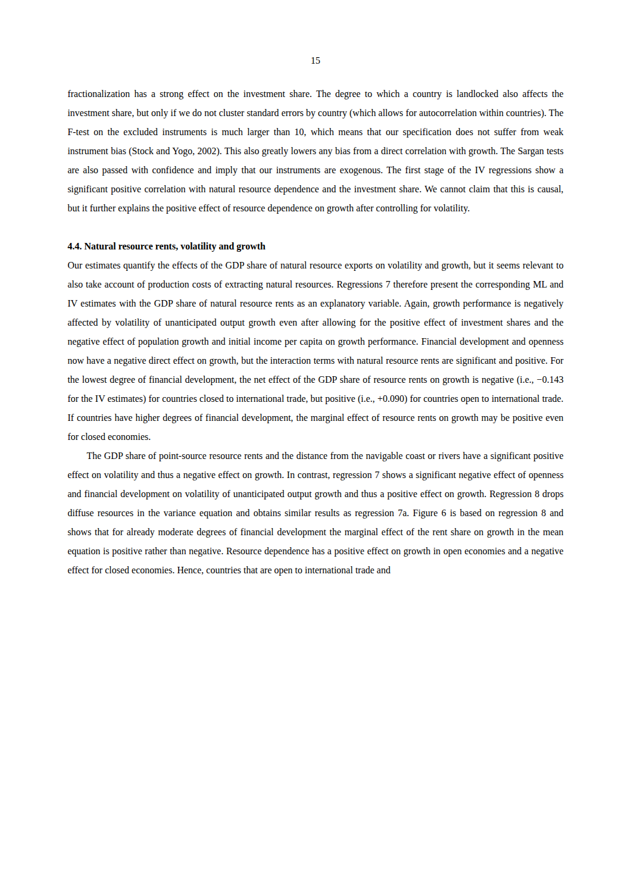15
fractionalization has a strong effect on the investment share. The degree to which a country is landlocked also affects the investment share, but only if we do not cluster standard errors by country (which allows for autocorrelation within countries). The F-test on the excluded instruments is much larger than 10, which means that our specification does not suffer from weak instrument bias (Stock and Yogo, 2002). This also greatly lowers any bias from a direct correlation with growth. The Sargan tests are also passed with confidence and imply that our instruments are exogenous. The first stage of the IV regressions show a significant positive correlation with natural resource dependence and the investment share. We cannot claim that this is causal, but it further explains the positive effect of resource dependence on growth after controlling for volatility.
4.4. Natural resource rents, volatility and growth
Our estimates quantify the effects of the GDP share of natural resource exports on volatility and growth, but it seems relevant to also take account of production costs of extracting natural resources. Regressions 7 therefore present the corresponding ML and IV estimates with the GDP share of natural resource rents as an explanatory variable. Again, growth performance is negatively affected by volatility of unanticipated output growth even after allowing for the positive effect of investment shares and the negative effect of population growth and initial income per capita on growth performance. Financial development and openness now have a negative direct effect on growth, but the interaction terms with natural resource rents are significant and positive. For the lowest degree of financial development, the net effect of the GDP share of resource rents on growth is negative (i.e., −0.143 for the IV estimates) for countries closed to international trade, but positive (i.e., +0.090) for countries open to international trade. If countries have higher degrees of financial development, the marginal effect of resource rents on growth may be positive even for closed economies.
The GDP share of point-source resource rents and the distance from the navigable coast or rivers have a significant positive effect on volatility and thus a negative effect on growth. In contrast, regression 7 shows a significant negative effect of openness and financial development on volatility of unanticipated output growth and thus a positive effect on growth. Regression 8 drops diffuse resources in the variance equation and obtains similar results as regression 7a. Figure 6 is based on regression 8 and shows that for already moderate degrees of financial development the marginal effect of the rent share on growth in the mean equation is positive rather than negative. Resource dependence has a positive effect on growth in open economies and a negative effect for closed economies. Hence, countries that are open to international trade and